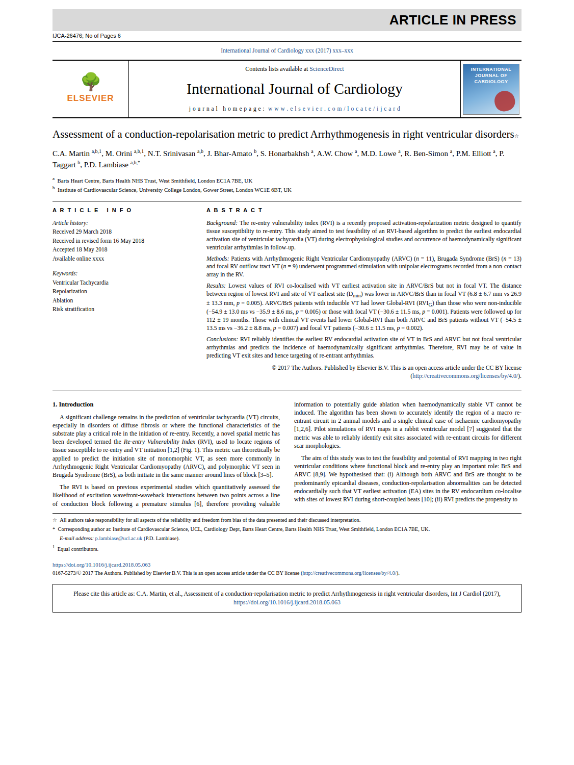ARTICLE IN PRESS
IJCA-26476; No of Pages 6
International Journal of Cardiology xxx (2017) xxx–xxx
🌳
ELSEVIER
Contents lists available at ScienceDirect
International Journal of Cardiology
j o u r n a l h o m e p a g e : w w w . e l s e v i e r . c o m / l o c a t e / i j c a r d
INTERNATIONAL JOURNAL OF
CARDIOLOGY
Assessment of a conduction-repolarisation metric to predict Arrhythmogenesis in right ventricular disorders☆
C.A. Martin a,b,1, M. Orini a,b,1, N.T. Srinivasan a,b, J. Bhar-Amato b, S. Honarbakhsh a, A.W. Chow a, M.D. Lowe a, R. Ben-Simon a, P.M. Elliott a, P. Taggart b, P.D. Lambiase a,b,*
a Barts Heart Centre, Barts Health NHS Trust, West Smithfield, London EC1A 7BE, UK
b Institute of Cardiovascular Science, University College London, Gower Street, London WC1E 6BT, UK
A R T I C L E I N F O
Article history:
Received 29 March 2018
Received in revised form 16 May 2018
Accepted 18 May 2018
Available online xxxx
Keywords:
Ventricular Tachycardia
Repolarization
Ablation
Risk stratification
A B S T R A C T
Background: The re-entry vulnerability index (RVI) is a recently proposed activation-repolarization metric designed to quantify tissue susceptibility to re-entry. This study aimed to test feasibility of an RVI-based algorithm to predict the earliest endocardial activation site of ventricular tachycardia (VT) during electrophysiological studies and occurrence of haemodynamically significant ventricular arrhythmias in follow-up.
Methods: Patients with Arrhythmogenic Right Ventricular Cardiomyopathy (ARVC) (n = 11), Brugada Syndrome (BrS) (n = 13) and focal RV outflow tract VT (n = 9) underwent programmed stimulation with unipolar electrograms recorded from a non-contact array in the RV.
Results: Lowest values of RVI co-localised with VT earliest activation site in ARVC/BrS but not in focal VT. The distance between region of lowest RVI and site of VT earliest site (Dmin) was lower in ARVC/BrS than in focal VT (6.8 ± 6.7 mm vs 26.9 ± 13.3 mm, p = 0.005). ARVC/BrS patients with inducible VT had lower Global-RVI (RVIG) than those who were non-inducible (−54.9 ± 13.0 ms vs −35.9 ± 8.6 ms, p = 0.005) or those with focal VT (−30.6 ± 11.5 ms, p = 0.001). Patients were followed up for 112 ± 19 months. Those with clinical VT events had lower Global-RVI than both ARVC and BrS patients without VT (−54.5 ± 13.5 ms vs −36.2 ± 8.8 ms, p = 0.007) and focal VT patients (−30.6 ± 11.5 ms, p = 0.002).
Conclusions: RVI reliably identifies the earliest RV endocardial activation site of VT in BrS and ARVC but not focal ventricular arrhythmias and predicts the incidence of haemodynamically significant arrhythmias. Therefore, RVI may be of value in predicting VT exit sites and hence targeting of re-entrant arrhythmias.
© 2017 The Authors. Published by Elsevier B.V. This is an open access article under the CC BY license
(http://creativecommons.org/licenses/by/4.0/).
1. Introduction
A significant challenge remains in the prediction of ventricular tachycardia (VT) circuits, especially in disorders of diffuse fibrosis or where the functional characteristics of the substrate play a critical role in the initiation of re-entry. Recently, a novel spatial metric has been developed termed the Re-entry Vulnerability Index (RVI), used to locate regions of tissue susceptible to re-entry and VT initiation [1,2] (Fig. 1). This metric can theoretically be applied to predict the initiation site of monomorphic VT, as seen more commonly in Arrhythmogenic Right Ventricular Cardiomyopathy (ARVC), and polymorphic VT seen in Brugada Syndrome (BrS), as both initiate in the same manner around lines of block [3–5].
The RVI is based on previous experimental studies which quantitatively assessed the likelihood of excitation wavefront-waveback interactions between two points across a line of conduction block following a premature stimulus [6], therefore providing valuable information to potentially guide ablation when haemodynamically stable VT cannot be induced. The algorithm has been shown to accurately identify the region of a macro re-entrant circuit in 2 animal models and a single clinical case of ischaemic cardiomyopathy [1,2,6]. Pilot simulations of RVI maps in a rabbit ventricular model [7] suggested that the metric was able to reliably identify exit sites associated with re-entrant circuits for different scar morphologies.
The aim of this study was to test the feasibility and potential of RVI mapping in two right ventricular conditions where functional block and re-entry play an important role: BrS and ARVC [8,9]. We hypothesised that: (i) Although both ARVC and BrS are thought to be predominantly epicardial diseases, conduction-repolarisation abnormalities can be detected endocardially such that VT earliest activation (EA) sites in the RV endocardium co-localise with sites of lowest RVI during short-coupled beats [10]; (ii) RVI predicts the propensity to
☆ All authors take responsibility for all aspects of the reliability and freedom from bias of the data presented and their discussed interpretation.
* Corresponding author at: Institute of Cardiovascular Science, UCL, Cardiology Dept, Barts Heart Centre, Barts Health NHS Trust, West Smithfield, London EC1A 7BE, UK.
E-mail address: p.lambiase@ucl.ac.uk (P.D. Lambiase).
1 Equal contributors.
https://doi.org/10.1016/j.ijcard.2018.05.063
0167-5273/© 2017 The Authors. Published by Elsevier B.V. This is an open access article under the CC BY license (http://creativecommons.org/licenses/by/4.0/).
Please cite this article as: C.A. Martin, et al., Assessment of a conduction-repolarisation metric to predict Arrhythmogenesis in right ventricular disorders, Int J Cardiol (2017), https://doi.org/10.1016/j.ijcard.2018.05.063